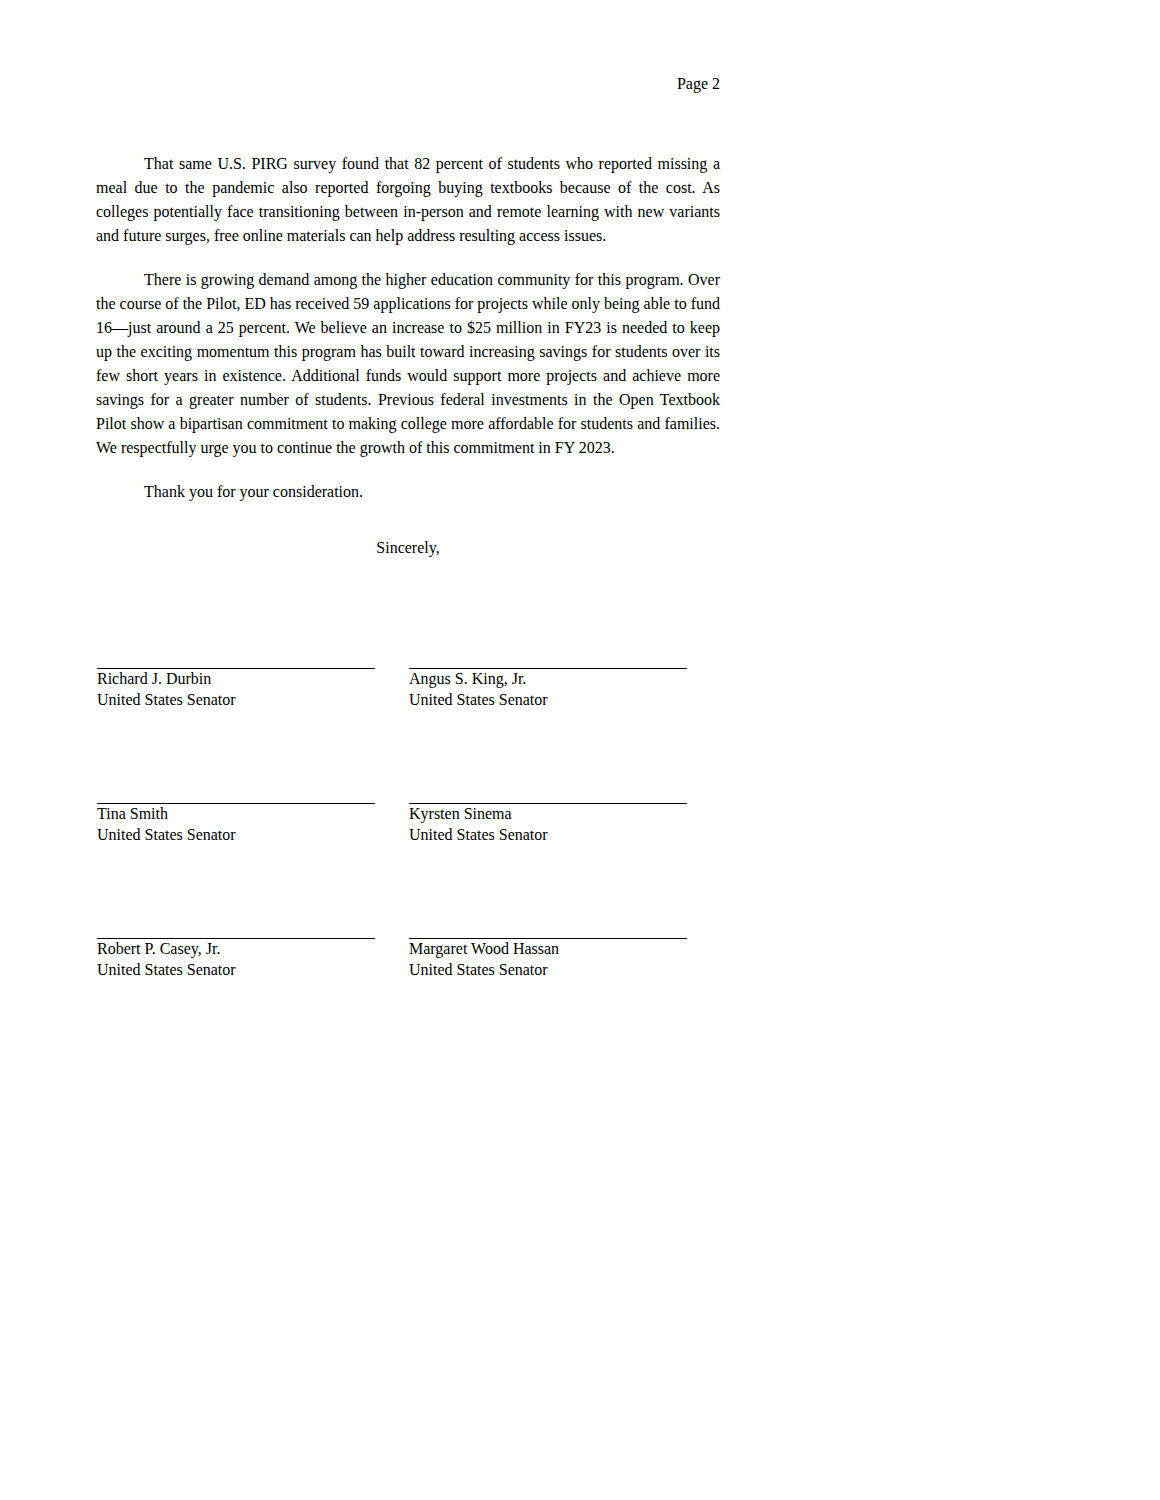Page 2
That same U.S. PIRG survey found that 82 percent of students who reported missing a meal due to the pandemic also reported forgoing buying textbooks because of the cost. As colleges potentially face transitioning between in-person and remote learning with new variants and future surges, free online materials can help address resulting access issues.
There is growing demand among the higher education community for this program. Over the course of the Pilot, ED has received 59 applications for projects while only being able to fund 16—just around a 25 percent. We believe an increase to $25 million in FY23 is needed to keep up the exciting momentum this program has built toward increasing savings for students over its few short years in existence. Additional funds would support more projects and achieve more savings for a greater number of students. Previous federal investments in the Open Textbook Pilot show a bipartisan commitment to making college more affordable for students and families. We respectfully urge you to continue the growth of this commitment in FY 2023.
Thank you for your consideration.
Sincerely,
| Richard J. Durbin United States Senator | Angus S. King, Jr. United States Senator |
| Tina Smith United States Senator | Kyrsten Sinema United States Senator |
| Robert P. Casey, Jr. United States Senator | Margaret Wood Hassan United States Senator |